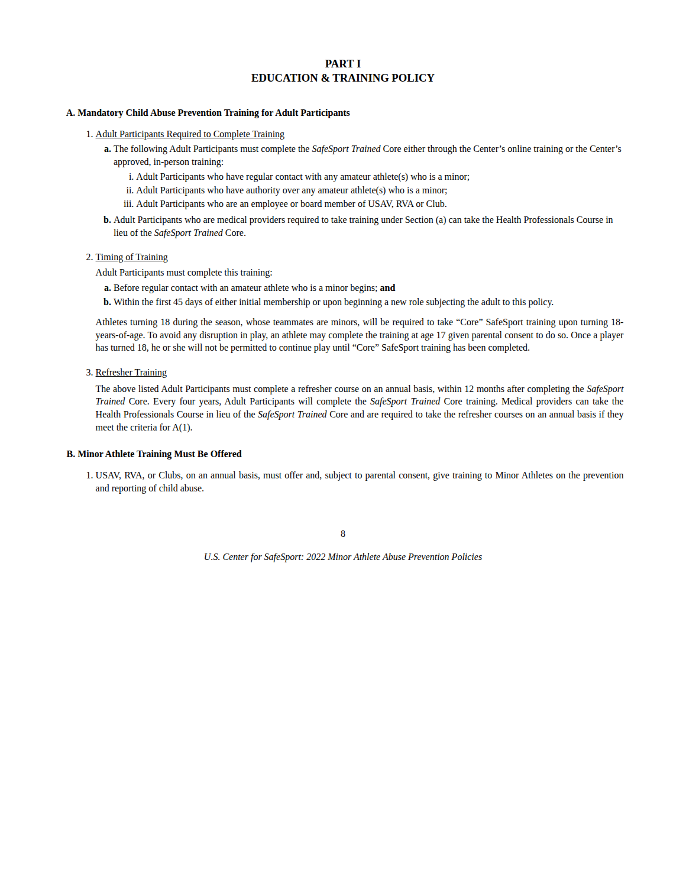PART I
EDUCATION & TRAINING POLICY
Mandatory Child Abuse Prevention Training for Adult Participants
Adult Participants Required to Complete Training
The following Adult Participants must complete the SafeSport Trained Core either through the Center’s online training or the Center’s approved, in-person training:
Adult Participants who have regular contact with any amateur athlete(s) who is a minor;
Adult Participants who have authority over any amateur athlete(s) who is a minor;
Adult Participants who are an employee or board member of USAV, RVA or Club.
Adult Participants who are medical providers required to take training under Section (a) can take the Health Professionals Course in lieu of the SafeSport Trained Core.
Timing of Training
Adult Participants must complete this training:
Before regular contact with an amateur athlete who is a minor begins; and
Within the first 45 days of either initial membership or upon beginning a new role subjecting the adult to this policy.
Athletes turning 18 during the season, whose teammates are minors, will be required to take “Core” SafeSport training upon turning 18-years-of-age. To avoid any disruption in play, an athlete may complete the training at age 17 given parental consent to do so. Once a player has turned 18, he or she will not be permitted to continue play until “Core” SafeSport training has been completed.
Refresher Training
The above listed Adult Participants must complete a refresher course on an annual basis, within 12 months after completing the SafeSport Trained Core. Every four years, Adult Participants will complete the SafeSport Trained Core training. Medical providers can take the Health Professionals Course in lieu of the SafeSport Trained Core and are required to take the refresher courses on an annual basis if they meet the criteria for A(1).
Minor Athlete Training Must Be Offered
USAV, RVA, or Clubs, on an annual basis, must offer and, subject to parental consent, give training to Minor Athletes on the prevention and reporting of child abuse.
8
U.S. Center for SafeSport: 2022 Minor Athlete Abuse Prevention Policies